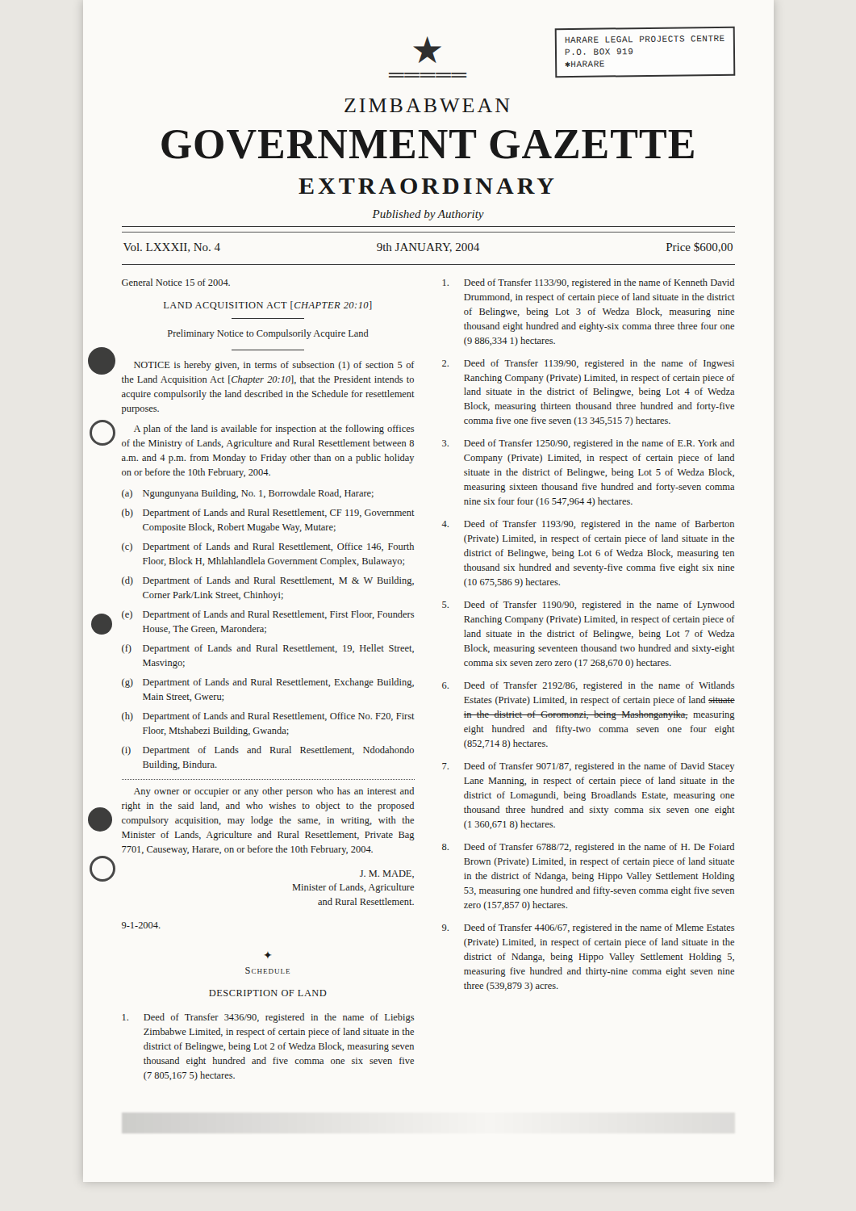HARARE LEGAL PROJECTS CENTRE
P.O. BOX 919
✱HARARE
★ ═════
ZIMBABWEAN
GOVERNMENT GAZETTE
EXTRAORDINARY
Published by Authority
Vol. LXXXII, No. 4
9th JANUARY, 2004
Price $600,00
General Notice 15 of 2004.
LAND ACQUISITION ACT [CHAPTER 20:10]
Preliminary Notice to Compulsorily Acquire Land
NOTICE is hereby given, in terms of subsection (1) of section 5 of the Land Acquisition Act [Chapter 20:10], that the President intends to acquire compulsorily the land described in the Schedule for resettlement purposes.
A plan of the land is available for inspection at the following offices of the Ministry of Lands, Agriculture and Rural Resettlement between 8 a.m. and 4 p.m. from Monday to Friday other than on a public holiday on or before the 10th February, 2004.
(a) Ngungunyana Building, No. 1, Borrowdale Road, Harare;
(b) Department of Lands and Rural Resettlement, CF 119, Government Composite Block, Robert Mugabe Way, Mutare;
(c) Department of Lands and Rural Resettlement, Office 146, Fourth Floor, Block H, Mhlahlandlela Government Complex, Bulawayo;
(d) Department of Lands and Rural Resettlement, M & W Building, Corner Park/Link Street, Chinhoyi;
(e) Department of Lands and Rural Resettlement, First Floor, Founders House, The Green, Marondera;
(f) Department of Lands and Rural Resettlement, 19, Hellet Street, Masvingo;
(g) Department of Lands and Rural Resettlement, Exchange Building, Main Street, Gweru;
(h) Department of Lands and Rural Resettlement, Office No. F20, First Floor, Mtshabezi Building, Gwanda;
(i) Department of Lands and Rural Resettlement, Ndodahondo Building, Bindura.
Any owner or occupier or any other person who has an interest and right in the said land, and who wishes to object to the proposed compulsory acquisition, may lodge the same, in writing, with the Minister of Lands, Agriculture and Rural Resettlement, Private Bag 7701, Causeway, Harare, on or before the 10th February, 2004.
J. M. MADE,
Minister of Lands, Agriculture
and Rural Resettlement.
9-1-2004.
✦
Schedule
DESCRIPTION OF LAND
Deed of Transfer 3436/90, registered in the name of Liebigs Zimbabwe Limited, in respect of certain piece of land situate in the district of Belingwe, being Lot 2 of Wedza Block, measuring seven thousand eight hundred and five comma one six seven five (7 805,167 5) hectares.
Deed of Transfer 1133/90, registered in the name of Kenneth David Drummond, in respect of certain piece of land situate in the district of Belingwe, being Lot 3 of Wedza Block, measuring nine thousand eight hundred and eighty-six comma three three four one (9 886,334 1) hectares.
Deed of Transfer 1139/90, registered in the name of Ingwesi Ranching Company (Private) Limited, in respect of certain piece of land situate in the district of Belingwe, being Lot 4 of Wedza Block, measuring thirteen thousand three hundred and forty-five comma five one five seven (13 345,515 7) hectares.
Deed of Transfer 1250/90, registered in the name of E.R. York and Company (Private) Limited, in respect of certain piece of land situate in the district of Belingwe, being Lot 5 of Wedza Block, measuring sixteen thousand five hundred and forty-seven comma nine six four four (16 547,964 4) hectares.
Deed of Transfer 1193/90, registered in the name of Barberton (Private) Limited, in respect of certain piece of land situate in the district of Belingwe, being Lot 6 of Wedza Block, measuring ten thousand six hundred and seventy-five comma five eight six nine (10 675,586 9) hectares.
Deed of Transfer 1190/90, registered in the name of Lynwood Ranching Company (Private) Limited, in respect of certain piece of land situate in the district of Belingwe, being Lot 7 of Wedza Block, measuring seventeen thousand two hundred and sixty-eight comma six seven zero zero (17 268,670 0) hectares.
Deed of Transfer 2192/86, registered in the name of Witlands Estates (Private) Limited, in respect of certain piece of land situate in the district of Goromonzi, being Mashonganyika, measuring eight hundred and fifty-two comma seven one four eight (852,714 8) hectares.
Deed of Transfer 9071/87, registered in the name of David Stacey Lane Manning, in respect of certain piece of land situate in the district of Lomagundi, being Broadlands Estate, measuring one thousand three hundred and sixty comma six seven one eight (1 360,671 8) hectares.
Deed of Transfer 6788/72, registered in the name of H. De Foiard Brown (Private) Limited, in respect of certain piece of land situate in the district of Ndanga, being Hippo Valley Settlement Holding 53, measuring one hundred and fifty-seven comma eight five seven zero (157,857 0) hectares.
Deed of Transfer 4406/67, registered in the name of Mleme Estates (Private) Limited, in respect of certain piece of land situate in the district of Ndanga, being Hippo Valley Settlement Holding 5, measuring five hundred and thirty-nine comma eight seven nine three (539,879 3) acres.